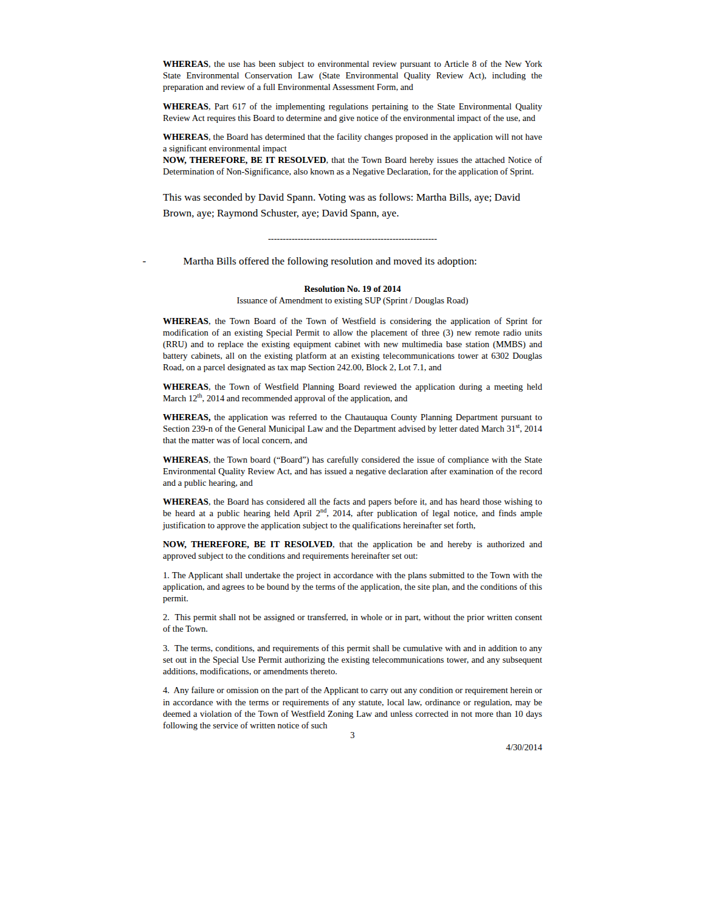WHEREAS, the use has been subject to environmental review pursuant to Article 8 of the New York State Environmental Conservation Law (State Environmental Quality Review Act), including the preparation and review of a full Environmental Assessment Form, and
WHEREAS, Part 617 of the implementing regulations pertaining to the State Environmental Quality Review Act requires this Board to determine and give notice of the environmental impact of the use, and
WHEREAS, the Board has determined that the facility changes proposed in the application will not have a significant environmental impact
NOW, THEREFORE, BE IT RESOLVED, that the Town Board hereby issues the attached Notice of Determination of Non-Significance, also known as a Negative Declaration, for the application of Sprint.
This was seconded by David Spann. Voting was as follows: Martha Bills, aye; David Brown, aye; Raymond Schuster, aye; David Spann, aye.
---------------------------------------------------------
-Martha Bills offered the following resolution and moved its adoption:
Resolution No. 19 of 2014
Issuance of Amendment to existing SUP (Sprint / Douglas Road)
WHEREAS, the Town Board of the Town of Westfield is considering the application of Sprint for modification of an existing Special Permit to allow the placement of three (3) new remote radio units (RRU) and to replace the existing equipment cabinet with new multimedia base station (MMBS) and battery cabinets, all on the existing platform at an existing telecommunications tower at 6302 Douglas Road, on a parcel designated as tax map Section 242.00, Block 2, Lot 7.1, and
WHEREAS, the Town of Westfield Planning Board reviewed the application during a meeting held March 12th, 2014 and recommended approval of the application, and
WHEREAS, the application was referred to the Chautauqua County Planning Department pursuant to Section 239-n of the General Municipal Law and the Department advised by letter dated March 31st, 2014 that the matter was of local concern, and
WHEREAS, the Town board (“Board”) has carefully considered the issue of compliance with the State Environmental Quality Review Act, and has issued a negative declaration after examination of the record and a public hearing, and
WHEREAS, the Board has considered all the facts and papers before it, and has heard those wishing to be heard at a public hearing held April 2nd, 2014, after publication of legal notice, and finds ample justification to approve the application subject to the qualifications hereinafter set forth,
NOW, THEREFORE, BE IT RESOLVED, that the application be and hereby is authorized and approved subject to the conditions and requirements hereinafter set out:
1. The Applicant shall undertake the project in accordance with the plans submitted to the Town with the application, and agrees to be bound by the terms of the application, the site plan, and the conditions of this permit.
2. This permit shall not be assigned or transferred, in whole or in part, without the prior written consent of the Town.
3. The terms, conditions, and requirements of this permit shall be cumulative with and in addition to any set out in the Special Use Permit authorizing the existing telecommunications tower, and any subsequent additions, modifications, or amendments thereto.
4. Any failure or omission on the part of the Applicant to carry out any condition or requirement herein or in accordance with the terms or requirements of any statute, local law, ordinance or regulation, may be deemed a violation of the Town of Westfield Zoning Law and unless corrected in not more than 10 days following the service of written notice of such
3
4/30/2014